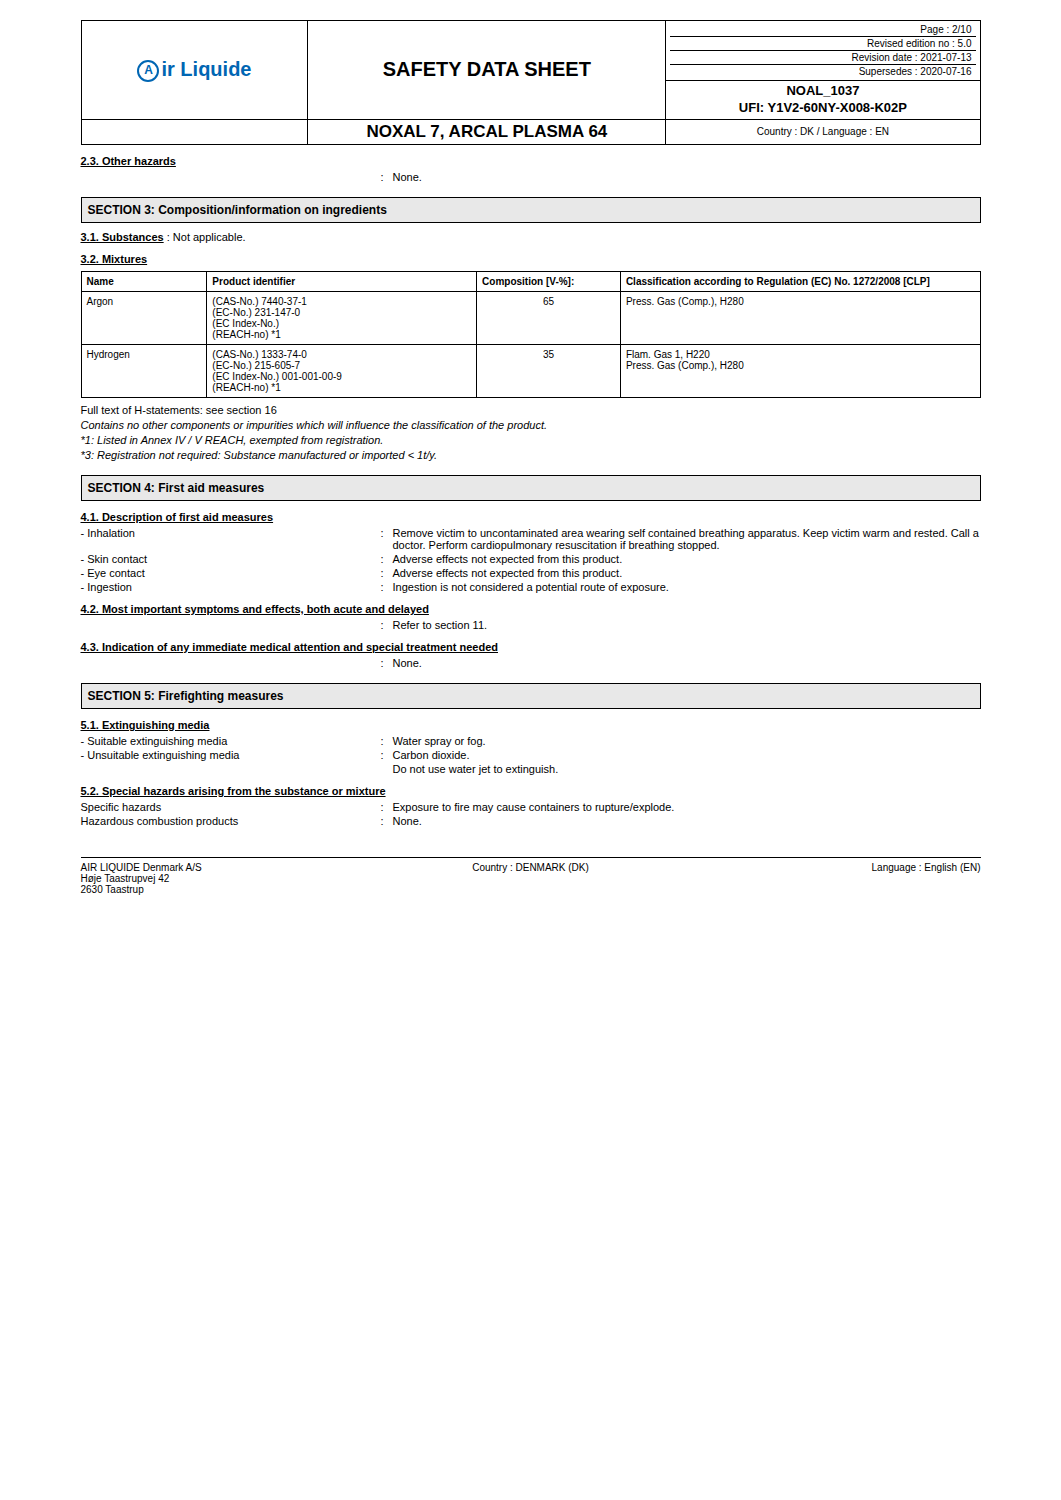| A ir Liquide | SAFETY DATA SHEET | / Page : 2/10 / / Revised edition no : 5.0 / / Revision date : 2021-07-13 / / Supersedes : 2020-07-16 / |
| NOAL_1037 UFI: Y1V2-60NY-X008-K02P |
| | NOXAL 7, ARCAL PLASMA 64 | Country : DK / Language : EN |
2.3. Other hazards
:
None.
SECTION 3: Composition/information on ingredients
3.1. Substances : Not applicable.
3.2. Mixtures
| Name | Product identifier | Composition [V-%]: | Classification according to Regulation (EC) No. 1272/2008 [CLP] |
| --- | --- | --- | --- |
| Argon | (CAS-No.) 7440-37-1 (EC-No.) 231-147-0 (EC Index-No.) (REACH-no) *1 | 65 | Press. Gas (Comp.), H280 |
| Hydrogen | (CAS-No.) 1333-74-0 (EC-No.) 215-605-7 (EC Index-No.) 001-001-00-9 (REACH-no) *1 | 35 | Flam. Gas 1, H220 Press. Gas (Comp.), H280 |
Full text of H-statements: see section 16
Contains no other components or impurities which will influence the classification of the product.
*1: Listed in Annex IV / V REACH, exempted from registration.
*3: Registration not required: Substance manufactured or imported < 1t/y.
SECTION 4: First aid measures
4.1. Description of first aid measures
- Inhalation
:
Remove victim to uncontaminated area wearing self contained breathing apparatus. Keep victim warm and rested. Call a doctor. Perform cardiopulmonary resuscitation if breathing stopped.
- Skin contact
:
Adverse effects not expected from this product.
- Eye contact
:
Adverse effects not expected from this product.
- Ingestion
:
Ingestion is not considered a potential route of exposure.
4.2. Most important symptoms and effects, both acute and delayed
:
Refer to section 11.
4.3. Indication of any immediate medical attention and special treatment needed
:
None.
SECTION 5: Firefighting measures
5.1. Extinguishing media
- Suitable extinguishing media
:
Water spray or fog.
- Unsuitable extinguishing media
:
Carbon dioxide.
Do not use water jet to extinguish.
5.2. Special hazards arising from the substance or mixture
Specific hazards
:
Exposure to fire may cause containers to rupture/explode.
Hazardous combustion products
:
None.
AIR LIQUIDE Denmark A/S
Høje Taastrupvej 42
2630 Taastrup
Country : DENMARK (DK)
Language : English (EN)